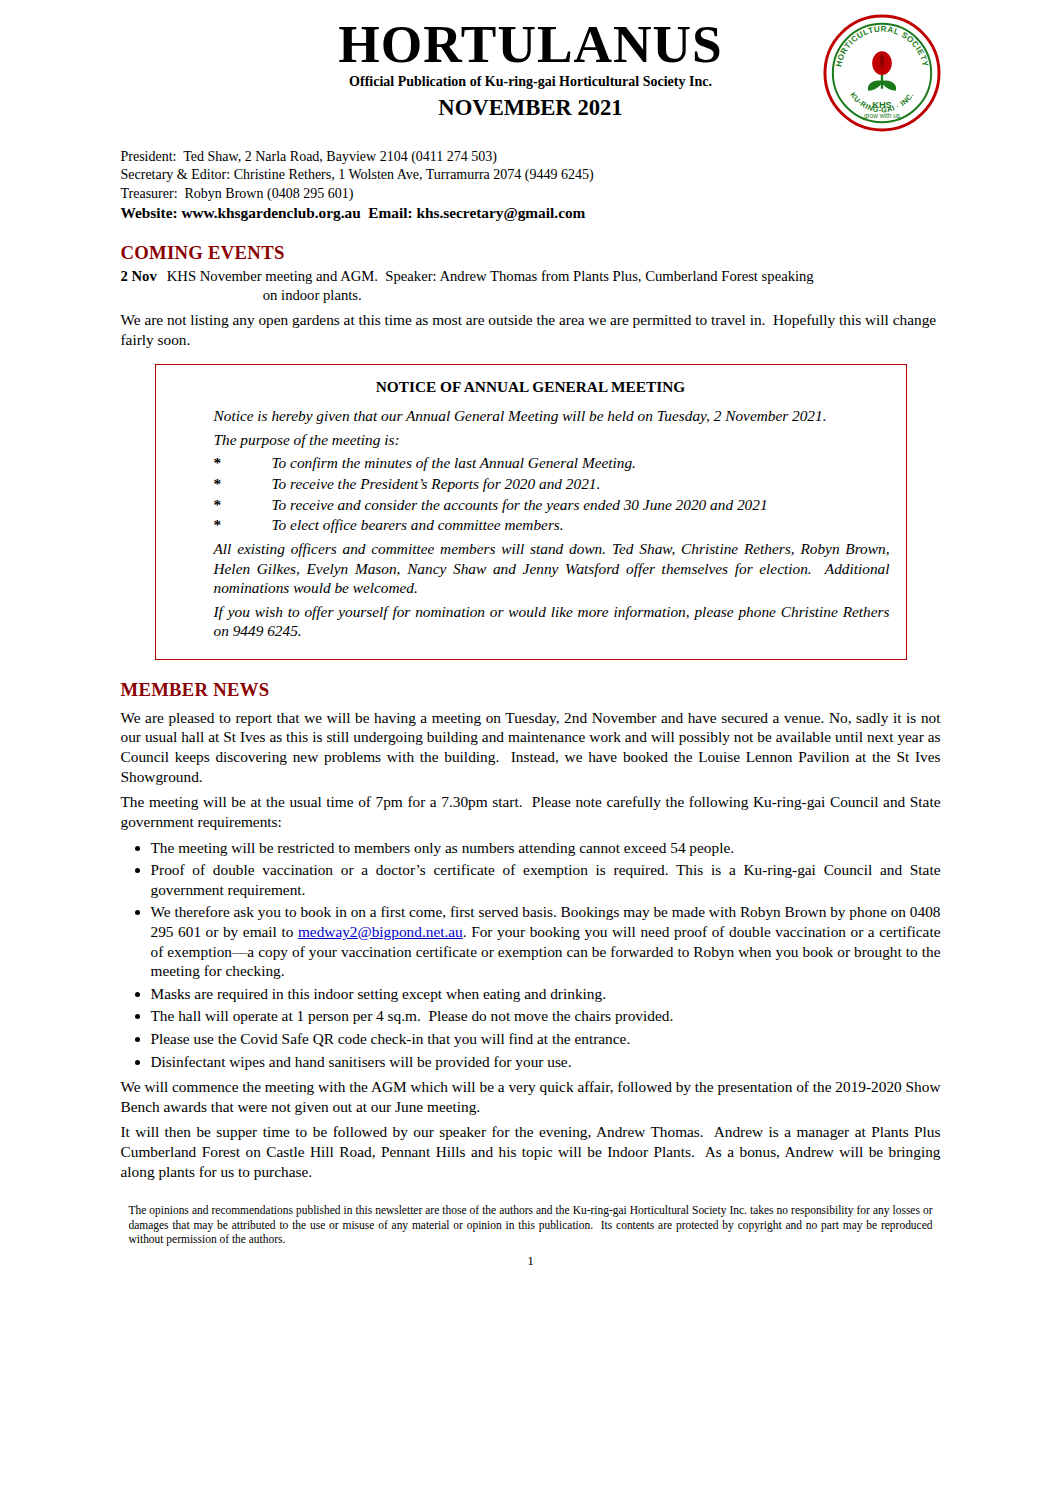HORTICULTURAL SOCIETY KU-RING-GAI · INC. KHS grow with us
HORTULANUS
Official Publication of Ku-ring-gai Horticultural Society Inc.
NOVEMBER 2021
President: Ted Shaw, 2 Narla Road, Bayview 2104 (0411 274 503)
Secretary & Editor: Christine Rethers, 1 Wolsten Ave, Turramurra 2074 (9449 6245)
Treasurer: Robyn Brown (0408 295 601)
Website: www.khsgardenclub.org.au Email: khs.secretary@gmail.com
COMING EVENTS
2 Nov
KHS November meeting and AGM. Speaker: Andrew Thomas from Plants Plus, Cumberland Forest speaking on indoor plants.
We are not listing any open gardens at this time as most are outside the area we are permitted to travel in. Hopefully this will change fairly soon.
NOTICE OF ANNUAL GENERAL MEETING
Notice is hereby given that our Annual General Meeting will be held on Tuesday, 2 November 2021.
The purpose of the meeting is:
To confirm the minutes of the last Annual General Meeting.
To receive the President’s Reports for 2020 and 2021.
To receive and consider the accounts for the years ended 30 June 2020 and 2021
To elect office bearers and committee members.
All existing officers and committee members will stand down. Ted Shaw, Christine Rethers, Robyn Brown, Helen Gilkes, Evelyn Mason, Nancy Shaw and Jenny Watsford offer themselves for election. Additional nominations would be welcomed.
If you wish to offer yourself for nomination or would like more information, please phone Christine Rethers on 9449 6245.
MEMBER NEWS
We are pleased to report that we will be having a meeting on Tuesday, 2nd November and have secured a venue. No, sadly it is not our usual hall at St Ives as this is still undergoing building and maintenance work and will possibly not be available until next year as Council keeps discovering new problems with the building. Instead, we have booked the Louise Lennon Pavilion at the St Ives Showground.
The meeting will be at the usual time of 7pm for a 7.30pm start. Please note carefully the following Ku-ring-gai Council and State government requirements:
The meeting will be restricted to members only as numbers attending cannot exceed 54 people.
Proof of double vaccination or a doctor’s certificate of exemption is required. This is a Ku-ring-gai Council and State government requirement.
We therefore ask you to book in on a first come, first served basis. Bookings may be made with Robyn Brown by phone on 0408 295 601 or by email to medway2@bigpond.net.au. For your booking you will need proof of double vaccination or a certificate of exemption—a copy of your vaccination certificate or exemption can be forwarded to Robyn when you book or brought to the meeting for checking.
Masks are required in this indoor setting except when eating and drinking.
The hall will operate at 1 person per 4 sq.m. Please do not move the chairs provided.
Please use the Covid Safe QR code check-in that you will find at the entrance.
Disinfectant wipes and hand sanitisers will be provided for your use.
We will commence the meeting with the AGM which will be a very quick affair, followed by the presentation of the 2019-2020 Show Bench awards that were not given out at our June meeting.
It will then be supper time to be followed by our speaker for the evening, Andrew Thomas. Andrew is a manager at Plants Plus Cumberland Forest on Castle Hill Road, Pennant Hills and his topic will be Indoor Plants. As a bonus, Andrew will be bringing along plants for us to purchase.
The opinions and recommendations published in this newsletter are those of the authors and the Ku-ring-gai Horticultural Society Inc. takes no responsibility for any losses or damages that may be attributed to the use or misuse of any material or opinion in this publication. Its contents are protected by copyright and no part may be reproduced without permission of the authors.
1